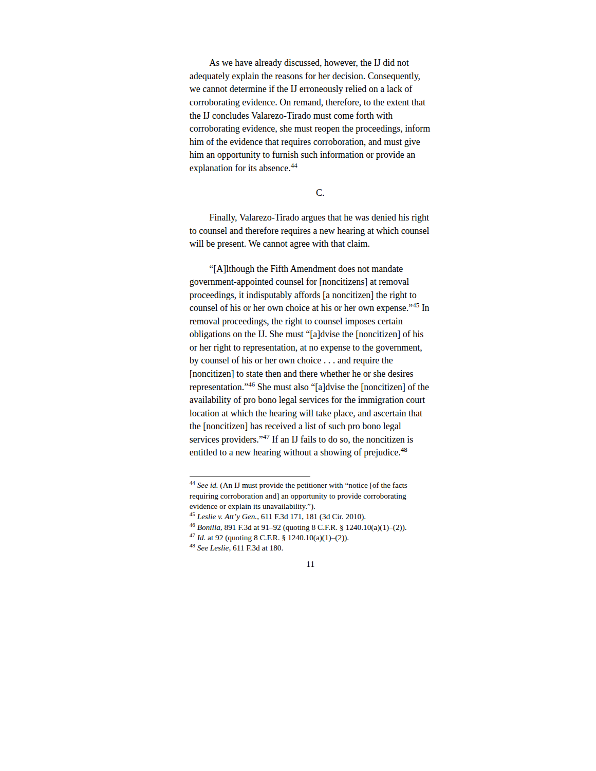As we have already discussed, however, the IJ did not adequately explain the reasons for her decision. Consequently, we cannot determine if the IJ erroneously relied on a lack of corroborating evidence. On remand, therefore, to the extent that the IJ concludes Valarezo-Tirado must come forth with corroborating evidence, she must reopen the proceedings, inform him of the evidence that requires corroboration, and must give him an opportunity to furnish such information or provide an explanation for its absence.44
C.
Finally, Valarezo-Tirado argues that he was denied his right to counsel and therefore requires a new hearing at which counsel will be present. We cannot agree with that claim.
“[A]lthough the Fifth Amendment does not mandate government-appointed counsel for [noncitizens] at removal proceedings, it indisputably affords [a noncitizen] the right to counsel of his or her own choice at his or her own expense.”45 In removal proceedings, the right to counsel imposes certain obligations on the IJ. She must “[a]dvise the [noncitizen] of his or her right to representation, at no expense to the government, by counsel of his or her own choice . . . and require the [noncitizen] to state then and there whether he or she desires representation.”46 She must also “[a]dvise the [noncitizen] of the availability of pro bono legal services for the immigration court location at which the hearing will take place, and ascertain that the [noncitizen] has received a list of such pro bono legal services providers.”47 If an IJ fails to do so, the noncitizen is entitled to a new hearing without a showing of prejudice.48
44 See id. (An IJ must provide the petitioner with “notice [of the facts requiring corroboration and] an opportunity to provide corroborating evidence or explain its unavailability.”).
45 Leslie v. Att’y Gen., 611 F.3d 171, 181 (3d Cir. 2010).
46 Bonilla, 891 F.3d at 91–92 (quoting 8 C.F.R. § 1240.10(a)(1)–(2)).
47 Id. at 92 (quoting 8 C.F.R. § 1240.10(a)(1)–(2)).
48 See Leslie, 611 F.3d at 180.
11